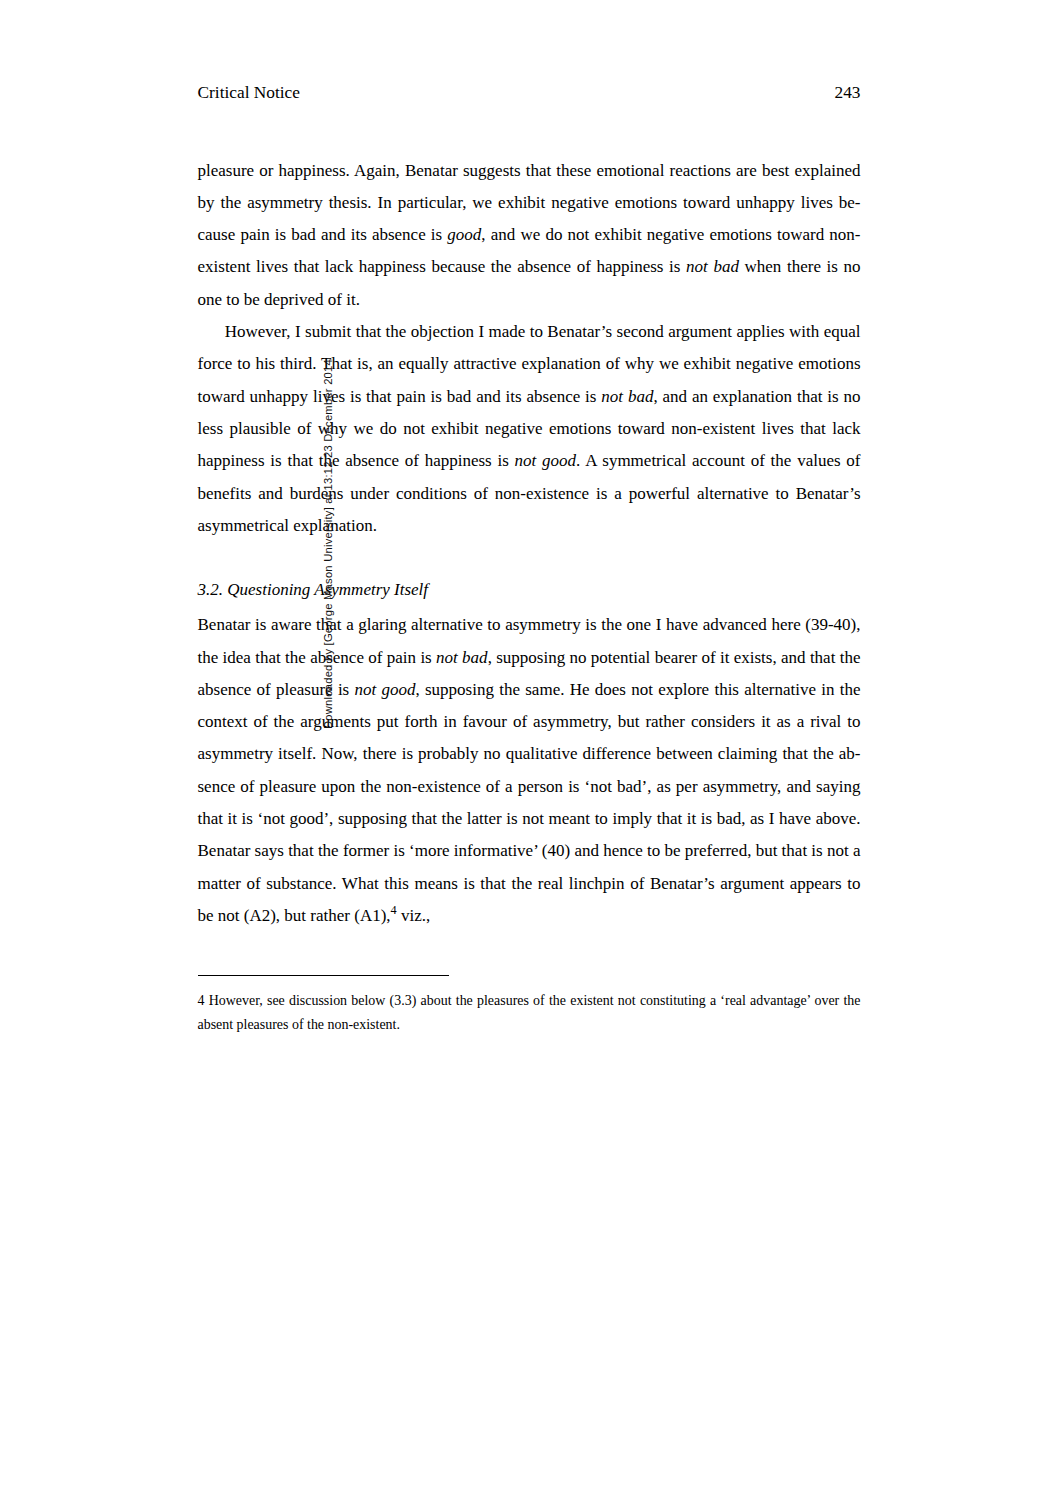Downloaded by [George Mason University] at 13:12 23 December 2014
Critical Notice 243
pleasure or happiness. Again, Benatar suggests that these emotional reactions are best explained by the asymmetry thesis. In particular, we exhibit negative emotions toward unhappy lives because pain is bad and its absence is good, and we do not exhibit negative emotions toward non-existent lives that lack happiness because the absence of happiness is not bad when there is no one to be deprived of it.
However, I submit that the objection I made to Benatar’s second argument applies with equal force to his third. That is, an equally attractive explanation of why we exhibit negative emotions toward unhappy lives is that pain is bad and its absence is not bad, and an explanation that is no less plausible of why we do not exhibit negative emotions toward non-existent lives that lack happiness is that the absence of happiness is not good. A symmetrical account of the values of benefits and burdens under conditions of non-existence is a powerful alternative to Benatar’s asymmetrical explanation.
3.2. Questioning Asymmetry Itself
Benatar is aware that a glaring alternative to asymmetry is the one I have advanced here (39-40), the idea that the absence of pain is not bad, supposing no potential bearer of it exists, and that the absence of pleasure is not good, supposing the same. He does not explore this alternative in the context of the arguments put forth in favour of asymmetry, but rather considers it as a rival to asymmetry itself. Now, there is probably no qualitative difference between claiming that the absence of pleasure upon the non-existence of a person is ‘not bad’, as per asymmetry, and saying that it is ‘not good’, supposing that the latter is not meant to imply that it is bad, as I have above. Benatar says that the former is ‘more informative’ (40) and hence to be preferred, but that is not a matter of substance. What this means is that the real linchpin of Benatar’s argument appears to be not (A2), but rather (A1),4 viz.,
4 However, see discussion below (3.3) about the pleasures of the existent not constituting a ‘real advantage’ over the absent pleasures of the non-existent.